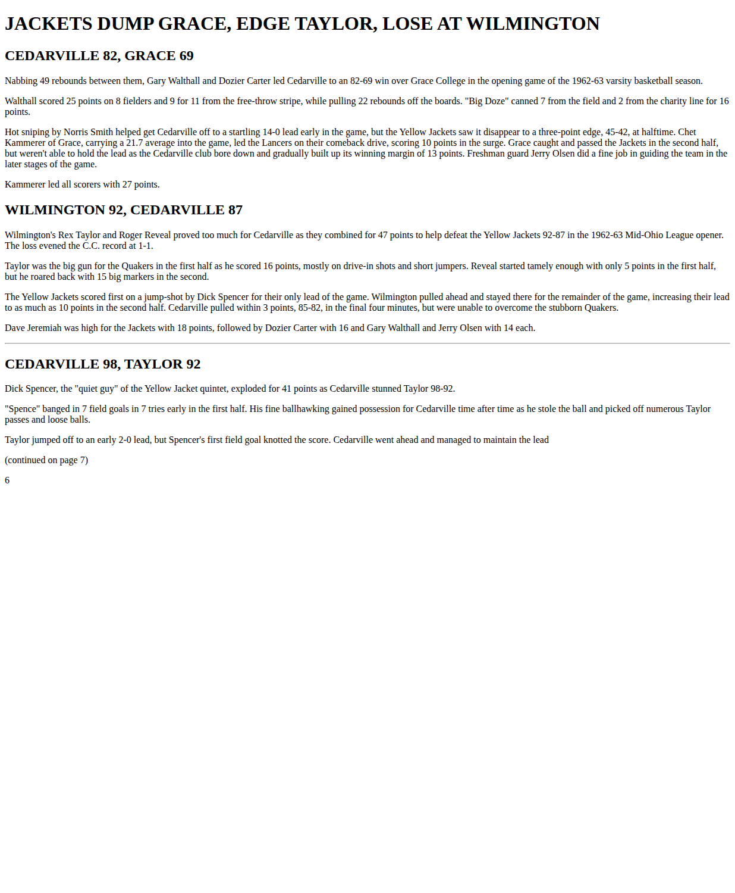JACKETS DUMP GRACE, EDGE TAYLOR, LOSE AT WILMINGTON
CEDARVILLE 82, GRACE 69
Nabbing 49 rebounds between them, Gary Walthall and Dozier Carter led Cedarville to an 82-69 win over Grace College in the opening game of the 1962-63 varsity basketball season.
Walthall scored 25 points on 8 fielders and 9 for 11 from the free-throw stripe, while pulling 22 rebounds off the boards. "Big Doze" canned 7 from the field and 2 from the charity line for 16 points.
Hot sniping by Norris Smith helped get Cedarville off to a startling 14-0 lead early in the game, but the Yellow Jackets saw it disappear to a three-point edge, 45-42, at halftime. Chet Kammerer of Grace, carrying a 21.7 average into the game, led the Lancers on their comeback drive, scoring 10 points in the surge. Grace caught and passed the Jackets in the second half, but weren't able to hold the lead as the Cedarville club bore down and gradually built up its winning margin of 13 points. Freshman guard Jerry Olsen did a fine job in guiding the team in the later stages of the game.
Kammerer led all scorers with 27 points.
WILMINGTON 92, CEDARVILLE 87
Wilmington's Rex Taylor and Roger Reveal proved too much for Cedarville as they combined for 47 points to help defeat the Yellow Jackets 92-87 in the 1962-63 Mid-Ohio League opener. The loss evened the C.C. record at 1-1.
Taylor was the big gun for the Quakers in the first half as he scored 16 points, mostly on drive-in shots and short jumpers. Reveal started tamely enough with only 5 points in the first half, but he roared back with 15 big markers in the second.
The Yellow Jackets scored first on a jump-shot by Dick Spencer for their only lead of the game. Wilmington pulled ahead and stayed there for the remainder of the game, increasing their lead to as much as 10 points in the second half. Cedarville pulled within 3 points, 85-82, in the final four minutes, but were unable to overcome the stubborn Quakers.
Dave Jeremiah was high for the Jackets with 18 points, followed by Dozier Carter with 16 and Gary Walthall and Jerry Olsen with 14 each.
CEDARVILLE 98, TAYLOR 92
Dick Spencer, the "quiet guy" of the Yellow Jacket quintet, exploded for 41 points as Cedarville stunned Taylor 98-92.
"Spence" banged in 7 field goals in 7 tries early in the first half. His fine ballhawking gained possession for Cedarville time after time as he stole the ball and picked off numerous Taylor passes and loose balls.
Taylor jumped off to an early 2-0 lead, but Spencer's first field goal knotted the score. Cedarville went ahead and managed to maintain the lead
(continued on page 7)
6